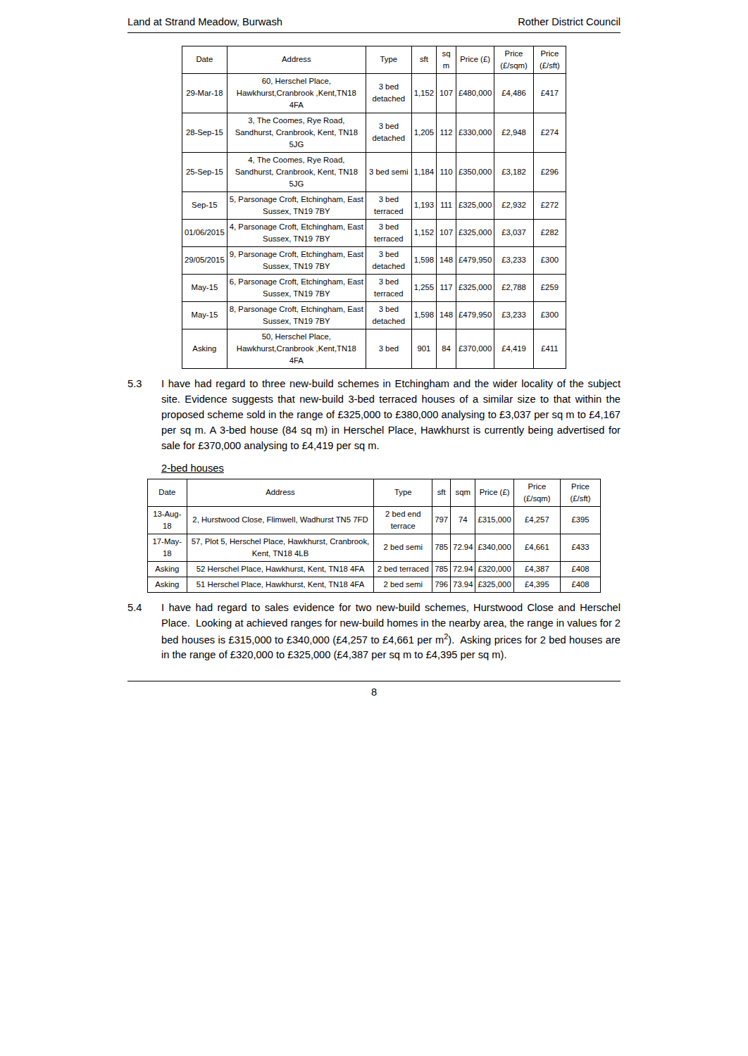Land at Strand Meadow, Burwash
Rother District Council
| Date | Address | Type | sft | sq m | Price (£) | Price (£/sqm) | Price (£/sft) |
| --- | --- | --- | --- | --- | --- | --- | --- |
| 29-Mar-18 | 60, Herschel Place, Hawkhurst,Cranbrook ,Kent,TN18 4FA | 3 bed detached | 1,152 | 107 | £480,000 | £4,486 | £417 |
| 28-Sep-15 | 3, The Coomes, Rye Road, Sandhurst, Cranbrook, Kent, TN18 5JG | 3 bed detached | 1,205 | 112 | £330,000 | £2,948 | £274 |
| 25-Sep-15 | 4, The Coomes, Rye Road, Sandhurst, Cranbrook, Kent, TN18 5JG | 3 bed semi | 1,184 | 110 | £350,000 | £3,182 | £296 |
| Sep-15 | 5, Parsonage Croft, Etchingham, East Sussex, TN19 7BY | 3 bed terraced | 1,193 | 111 | £325,000 | £2,932 | £272 |
| 01/06/2015 | 4, Parsonage Croft, Etchingham, East Sussex, TN19 7BY | 3 bed terraced | 1,152 | 107 | £325,000 | £3,037 | £282 |
| 29/05/2015 | 9, Parsonage Croft, Etchingham, East Sussex, TN19 7BY | 3 bed detached | 1,598 | 148 | £479,950 | £3,233 | £300 |
| May-15 | 6, Parsonage Croft, Etchingham, East Sussex, TN19 7BY | 3 bed terraced | 1,255 | 117 | £325,000 | £2,788 | £259 |
| May-15 | 8, Parsonage Croft, Etchingham, East Sussex, TN19 7BY | 3 bed detached | 1,598 | 148 | £479,950 | £3,233 | £300 |
| Asking | 50, Herschel Place, Hawkhurst,Cranbrook ,Kent,TN18 4FA | 3 bed | 901 | 84 | £370,000 | £4,419 | £411 |
5.3
I have had regard to three new-build schemes in Etchingham and the wider locality of the subject site. Evidence suggests that new-build 3-bed terraced houses of a similar size to that within the proposed scheme sold in the range of £325,000 to £380,000 analysing to £3,037 per sq m to £4,167 per sq m. A 3-bed house (84 sq m) in Herschel Place, Hawkhurst is currently being advertised for sale for £370,000 analysing to £4,419 per sq m.
2-bed houses
| Date | Address | Type | sft | sqm | Price (£) | Price (£/sqm) | Price (£/sft) |
| --- | --- | --- | --- | --- | --- | --- | --- |
| 13-Aug-18 | 2, Hurstwood Close, Flimwell, Wadhurst TN5 7FD | 2 bed end terrace | 797 | 74 | £315,000 | £4,257 | £395 |
| 17-May-18 | 57, Plot 5, Herschel Place, Hawkhurst, Cranbrook, Kent, TN18 4LB | 2 bed semi | 785 | 72.94 | £340,000 | £4,661 | £433 |
| Asking | 52 Herschel Place, Hawkhurst, Kent, TN18 4FA | 2 bed terraced | 785 | 72.94 | £320,000 | £4,387 | £408 |
| Asking | 51 Herschel Place, Hawkhurst, Kent, TN18 4FA | 2 bed semi | 796 | 73.94 | £325,000 | £4,395 | £408 |
5.4
I have had regard to sales evidence for two new-build schemes, Hurstwood Close and Herschel Place. Looking at achieved ranges for new-build homes in the nearby area, the range in values for 2 bed houses is £315,000 to £340,000 (£4,257 to £4,661 per m2). Asking prices for 2 bed houses are in the range of £320,000 to £325,000 (£4,387 per sq m to £4,395 per sq m).
8